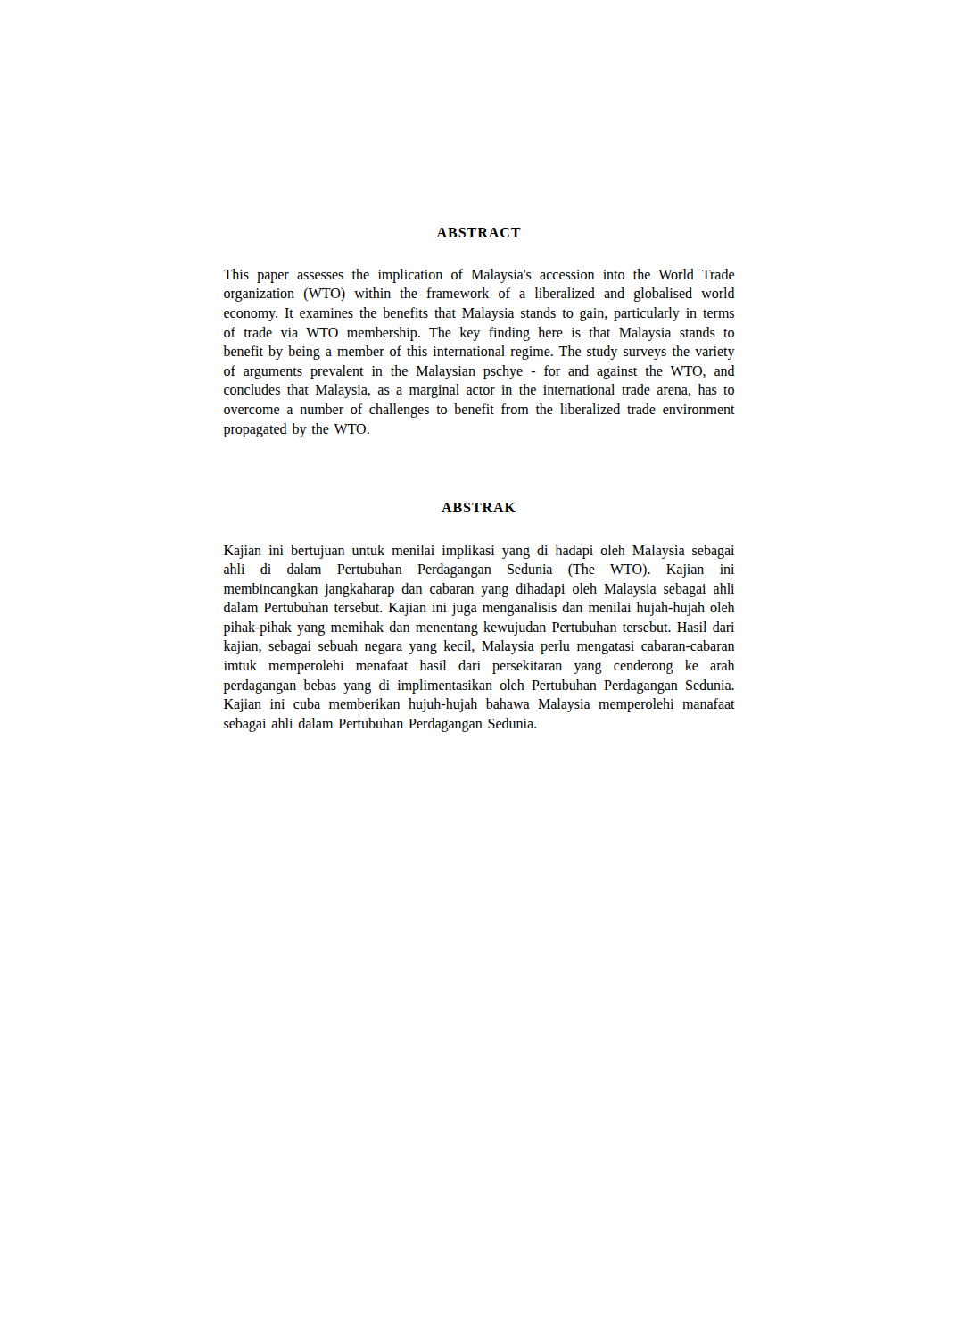ABSTRACT
This paper assesses the implication of Malaysia's accession into the World Trade organization (WTO) within the framework of a liberalized and globalised world economy. It examines the benefits that Malaysia stands to gain, particularly in terms of trade via WTO membership. The key finding here is that Malaysia stands to benefit by being a member of this international regime. The study surveys the variety of arguments prevalent in the Malaysian pschye - for and against the WTO, and concludes that Malaysia, as a marginal actor in the international trade arena, has to overcome a number of challenges to benefit from the liberalized trade environment propagated by the WTO.
ABSTRAK
Kajian ini bertujuan untuk menilai implikasi yang di hadapi oleh Malaysia sebagai ahli di dalam Pertubuhan Perdagangan Sedunia (The WTO). Kajian ini membincangkan jangkaharap dan cabaran yang dihadapi oleh Malaysia sebagai ahli dalam Pertubuhan tersebut. Kajian ini juga menganalisis dan menilai hujah-hujah oleh pihak-pihak yang memihak dan menentang kewujudan Pertubuhan tersebut. Hasil dari kajian, sebagai sebuah negara yang kecil, Malaysia perlu mengatasi cabaran-cabaran imtuk memperolehi menafaat hasil dari persekitaran yang cenderong ke arah perdagangan bebas yang di implimentasikan oleh Pertubuhan Perdagangan Sedunia. Kajian ini cuba memberikan hujuh-hujah bahawa Malaysia memperolehi manafaat sebagai ahli dalam Pertubuhan Perdagangan Sedunia.